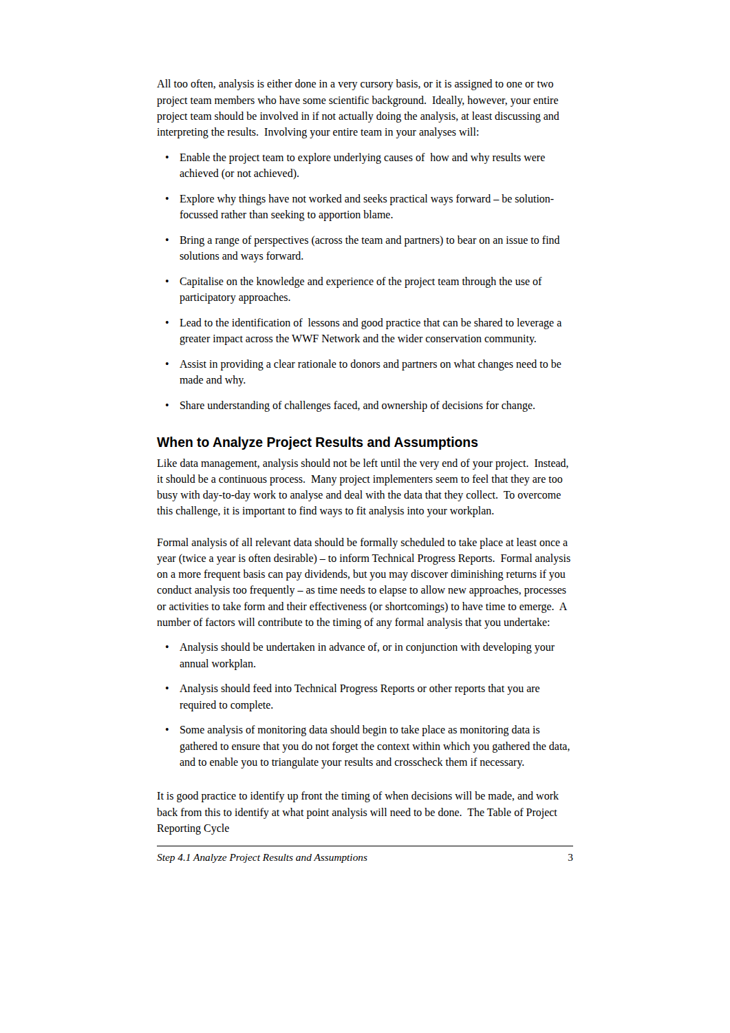All too often, analysis is either done in a very cursory basis, or it is assigned to one or two project team members who have some scientific background. Ideally, however, your entire project team should be involved in if not actually doing the analysis, at least discussing and interpreting the results. Involving your entire team in your analyses will:
Enable the project team to explore underlying causes of how and why results were achieved (or not achieved).
Explore why things have not worked and seeks practical ways forward – be solution-focussed rather than seeking to apportion blame.
Bring a range of perspectives (across the team and partners) to bear on an issue to find solutions and ways forward.
Capitalise on the knowledge and experience of the project team through the use of participatory approaches.
Lead to the identification of lessons and good practice that can be shared to leverage a greater impact across the WWF Network and the wider conservation community.
Assist in providing a clear rationale to donors and partners on what changes need to be made and why.
Share understanding of challenges faced, and ownership of decisions for change.
When to Analyze Project Results and Assumptions
Like data management, analysis should not be left until the very end of your project. Instead, it should be a continuous process. Many project implementers seem to feel that they are too busy with day-to-day work to analyse and deal with the data that they collect. To overcome this challenge, it is important to find ways to fit analysis into your workplan.
Formal analysis of all relevant data should be formally scheduled to take place at least once a year (twice a year is often desirable) – to inform Technical Progress Reports. Formal analysis on a more frequent basis can pay dividends, but you may discover diminishing returns if you conduct analysis too frequently – as time needs to elapse to allow new approaches, processes or activities to take form and their effectiveness (or shortcomings) to have time to emerge. A number of factors will contribute to the timing of any formal analysis that you undertake:
Analysis should be undertaken in advance of, or in conjunction with developing your annual workplan.
Analysis should feed into Technical Progress Reports or other reports that you are required to complete.
Some analysis of monitoring data should begin to take place as monitoring data is gathered to ensure that you do not forget the context within which you gathered the data, and to enable you to triangulate your results and crosscheck them if necessary.
It is good practice to identify up front the timing of when decisions will be made, and work back from this to identify at what point analysis will need to be done. The Table of Project Reporting Cycle
Step 4.1 Analyze Project Results and Assumptions 3